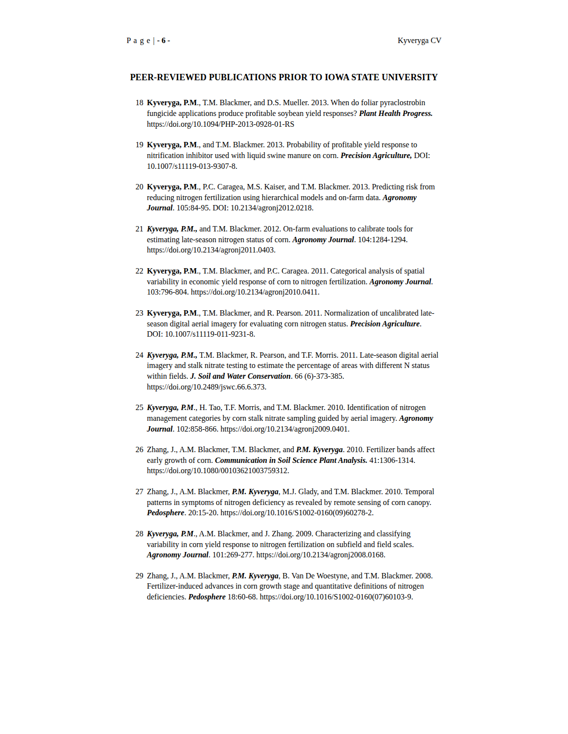P a g e | - 6 -
Kyveryga CV
PEER-REVIEWED PUBLICATIONS PRIOR TO IOWA STATE UNIVERSITY
Kyveryga, P.M., T.M. Blackmer, and D.S. Mueller. 2013. When do foliar pyraclostrobin fungicide applications produce profitable soybean yield responses? Plant Health Progress. https://doi.org/10.1094/PHP-2013-0928-01-RS
Kyveryga, P.M., and T.M. Blackmer. 2013. Probability of profitable yield response to nitrification inhibitor used with liquid swine manure on corn. Precision Agriculture, DOI: 10.1007/s11119-013-9307-8.
Kyveryga, P.M., P.C. Caragea, M.S. Kaiser, and T.M. Blackmer. 2013. Predicting risk from reducing nitrogen fertilization using hierarchical models and on-farm data. Agronomy Journal. 105:84-95. DOI: 10.2134/agronj2012.0218.
Kyveryga, P.M., and T.M. Blackmer. 2012. On-farm evaluations to calibrate tools for estimating late-season nitrogen status of corn. Agronomy Journal. 104:1284-1294. https://doi.org/10.2134/agronj2011.0403.
Kyveryga, P.M., T.M. Blackmer, and P.C. Caragea. 2011. Categorical analysis of spatial variability in economic yield response of corn to nitrogen fertilization. Agronomy Journal. 103:796-804. https://doi.org/10.2134/agronj2010.0411.
Kyveryga, P.M., T.M. Blackmer, and R. Pearson. 2011. Normalization of uncalibrated late-season digital aerial imagery for evaluating corn nitrogen status. Precision Agriculture. DOI: 10.1007/s11119-011-9231-8.
Kyveryga, P.M., T.M. Blackmer, R. Pearson, and T.F. Morris. 2011. Late-season digital aerial imagery and stalk nitrate testing to estimate the percentage of areas with different N status within fields. J. Soil and Water Conservation. 66 (6)-373-385. https://doi.org/10.2489/jswc.66.6.373.
Kyveryga, P.M., H. Tao, T.F. Morris, and T.M. Blackmer. 2010. Identification of nitrogen management categories by corn stalk nitrate sampling guided by aerial imagery. Agronomy Journal. 102:858-866. https://doi.org/10.2134/agronj2009.0401.
Zhang, J., A.M. Blackmer, T.M. Blackmer, and P.M. Kyveryga. 2010. Fertilizer bands affect early growth of corn. Communication in Soil Science Plant Analysis. 41:1306-1314. https://doi.org/10.1080/00103621003759312.
Zhang, J., A.M. Blackmer, P.M. Kyveryga, M.J. Glady, and T.M. Blackmer. 2010. Temporal patterns in symptoms of nitrogen deficiency as revealed by remote sensing of corn canopy. Pedosphere. 20:15-20. https://doi.org/10.1016/S1002-0160(09)60278-2.
Kyveryga, P.M., A.M. Blackmer, and J. Zhang. 2009. Characterizing and classifying variability in corn yield response to nitrogen fertilization on subfield and field scales. Agronomy Journal. 101:269-277. https://doi.org/10.2134/agronj2008.0168.
Zhang, J., A.M. Blackmer, P.M. Kyveryga, B. Van De Woestyne, and T.M. Blackmer. 2008. Fertilizer-induced advances in corn growth stage and quantitative definitions of nitrogen deficiencies. Pedosphere 18:60-68. https://doi.org/10.1016/S1002-0160(07)60103-9.